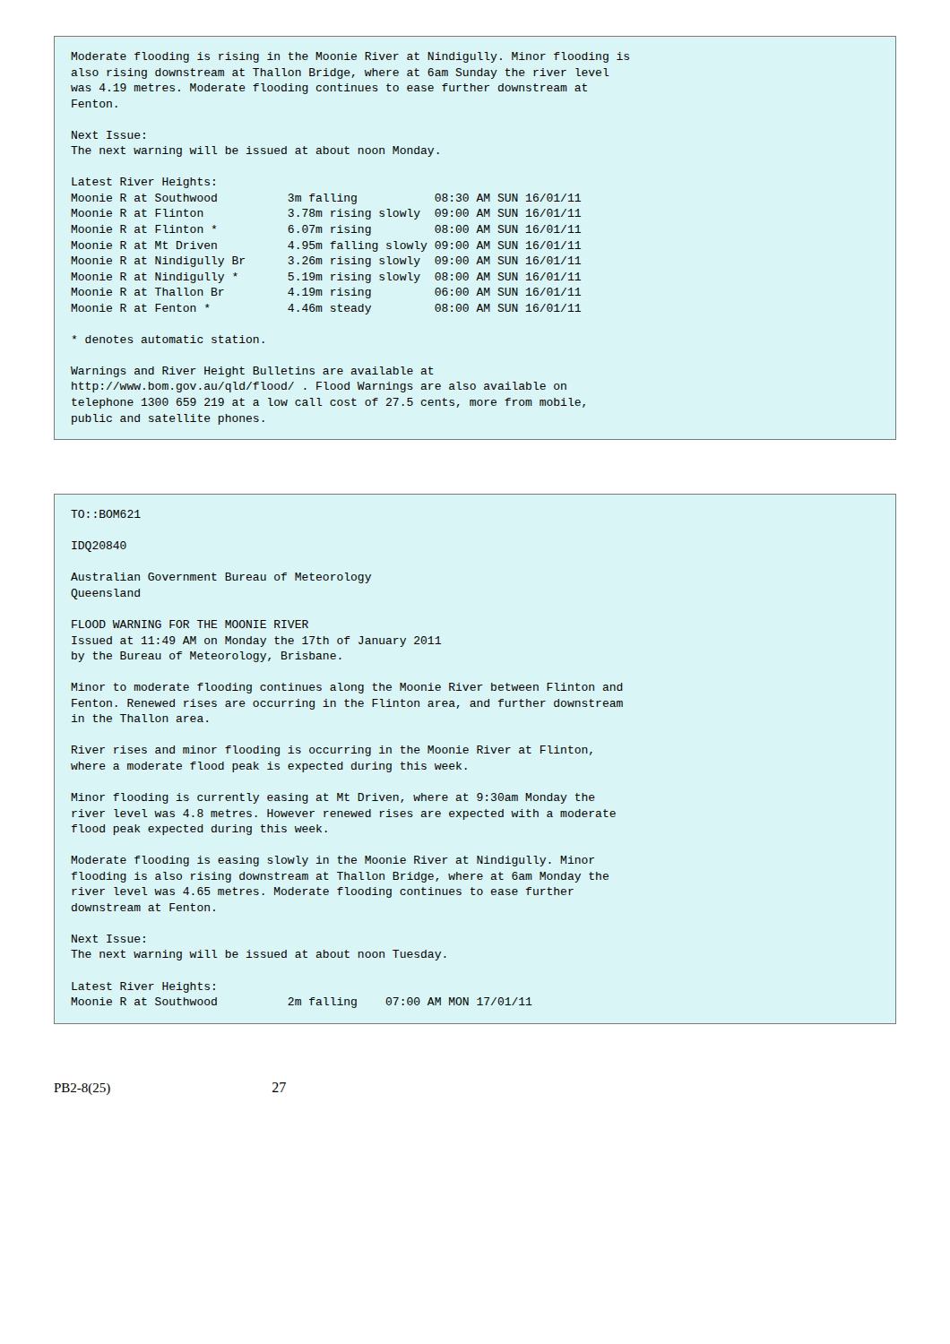Moderate flooding is rising in the Moonie River at Nindigully. Minor flooding is also rising downstream at Thallon Bridge, where at 6am Sunday the river level was 4.19 metres. Moderate flooding continues to ease further downstream at Fenton. Next Issue: The next warning will be issued at about noon Monday. Latest River Heights: Moonie R at Southwood 3m falling 08:30 AM SUN 16/01/11 Moonie R at Flinton 3.78m rising slowly 09:00 AM SUN 16/01/11 Moonie R at Flinton * 6.07m rising 08:00 AM SUN 16/01/11 Moonie R at Mt Driven 4.95m falling slowly 09:00 AM SUN 16/01/11 Moonie R at Nindigully Br 3.26m rising slowly 09:00 AM SUN 16/01/11 Moonie R at Nindigully * 5.19m rising slowly 08:00 AM SUN 16/01/11 Moonie R at Thallon Br 4.19m rising 06:00 AM SUN 16/01/11 Moonie R at Fenton * 4.46m steady 08:00 AM SUN 16/01/11 * denotes automatic station. Warnings and River Height Bulletins are available at http://www.bom.gov.au/qld/flood/ . Flood Warnings are also available on telephone 1300 659 219 at a low call cost of 27.5 cents, more from mobile, public and satellite phones.
TO::BOM621 IDQ20840 Australian Government Bureau of Meteorology Queensland FLOOD WARNING FOR THE MOONIE RIVER Issued at 11:49 AM on Monday the 17th of January 2011 by the Bureau of Meteorology, Brisbane. Minor to moderate flooding continues along the Moonie River between Flinton and Fenton. Renewed rises are occurring in the Flinton area, and further downstream in the Thallon area. River rises and minor flooding is occurring in the Moonie River at Flinton, where a moderate flood peak is expected during this week. Minor flooding is currently easing at Mt Driven, where at 9:30am Monday the river level was 4.8 metres. However renewed rises are expected with a moderate flood peak expected during this week. Moderate flooding is easing slowly in the Moonie River at Nindigully. Minor flooding is also rising downstream at Thallon Bridge, where at 6am Monday the river level was 4.65 metres. Moderate flooding continues to ease further downstream at Fenton. Next Issue: The next warning will be issued at about noon Tuesday. Latest River Heights: Moonie R at Southwood 2m falling 07:00 AM MON 17/01/11
PB2-8(25) 27